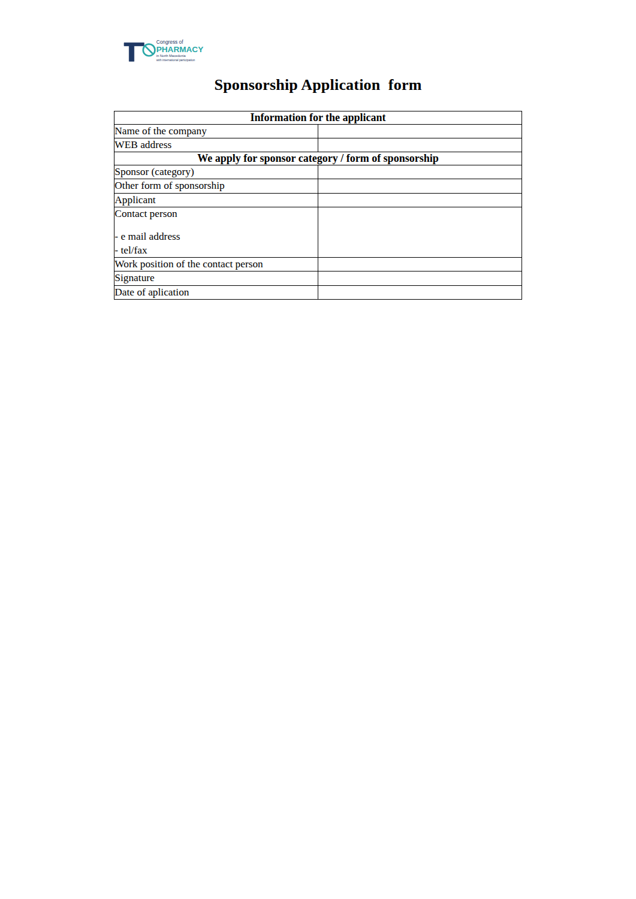Congress of Pharmacy in North Macedonia with international participation Congress of PHARMACY in North Macedonia with international participation
Sponsorship Application form
| Information for the applicant |
| Name of the company | |
| WEB address | |
| We apply for sponsor category / form of sponsorship |
| Sponsor (category) | |
| Other form of sponsorship | |
| Applicant | |
| Contact person - e mail address - tel/fax | |
| Work position of the contact person | |
| Signature | |
| Date of aplication | |